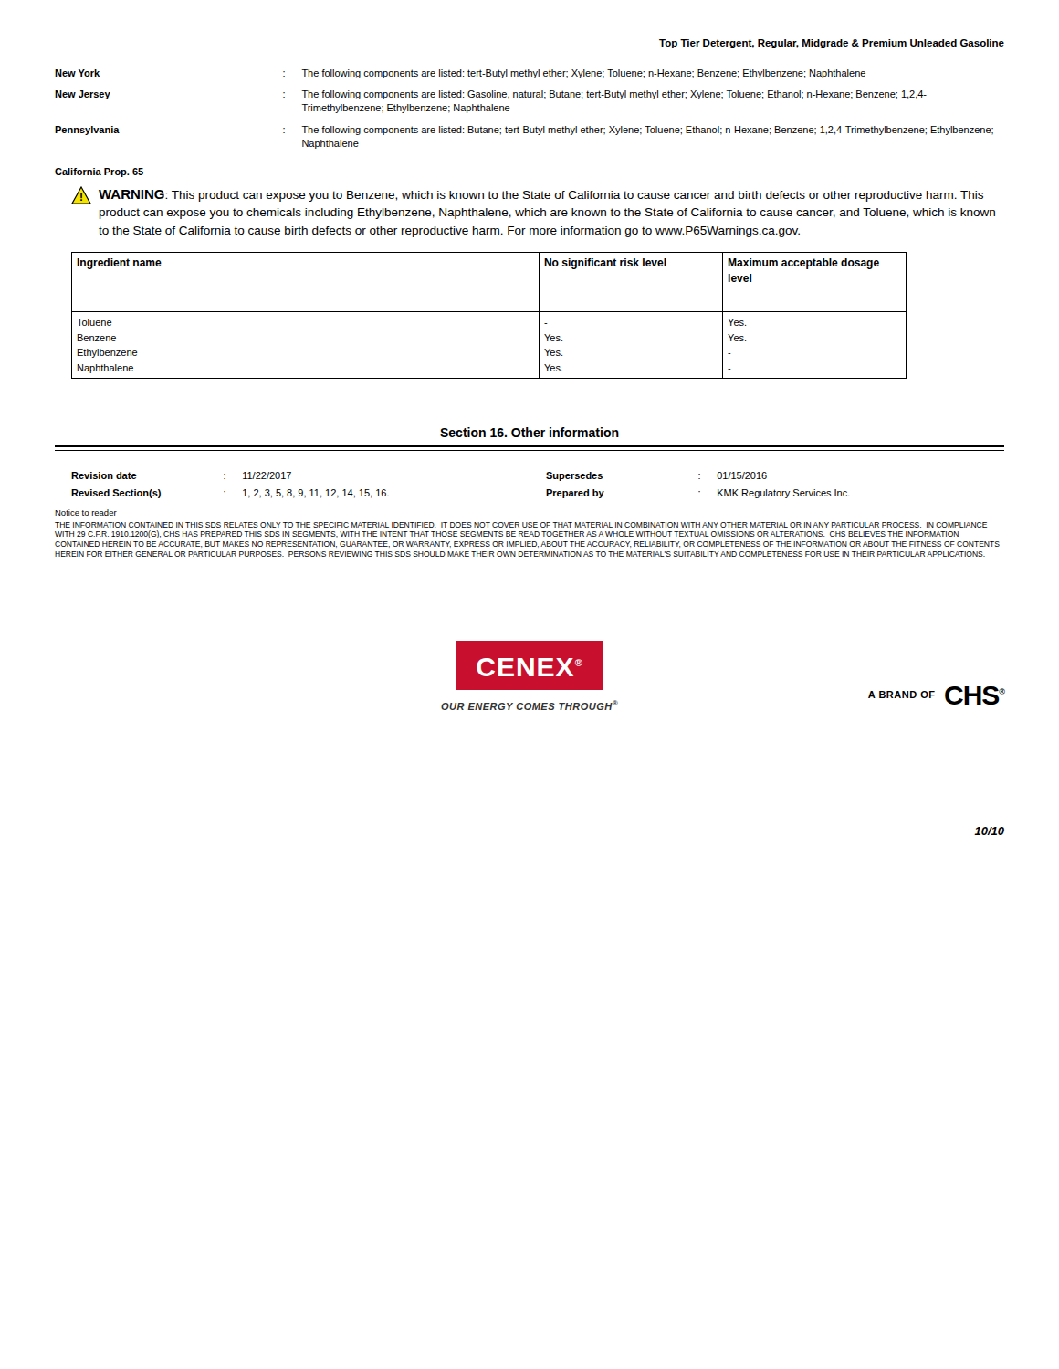Top Tier Detergent, Regular, Midgrade & Premium Unleaded Gasoline
| New York | : | The following components are listed: tert-Butyl methyl ether; Xylene; Toluene; n-Hexane; Benzene; Ethylbenzene; Naphthalene |
| New Jersey | : | The following components are listed: Gasoline, natural; Butane; tert-Butyl methyl ether; Xylene; Toluene; Ethanol; n-Hexane; Benzene; 1,2,4-Trimethylbenzene; Ethylbenzene; Naphthalene |
| Pennsylvania | : | The following components are listed: Butane; tert-Butyl methyl ether; Xylene; Toluene; Ethanol; n-Hexane; Benzene; 1,2,4-Trimethylbenzene; Ethylbenzene; Naphthalene |
California Prop. 65
!
WARNING: This product can expose you to Benzene, which is known to the State of California to cause cancer and birth defects or other reproductive harm. This product can expose you to chemicals including Ethylbenzene, Naphthalene, which are known to the State of California to cause cancer, and Toluene, which is known to the State of California to cause birth defects or other reproductive harm. For more information go to www.P65Warnings.ca.gov.
| Ingredient name | No significant risk level | Maximum acceptable dosage level |
| --- | --- | --- |
| Toluene Benzene Ethylbenzene Naphthalene | - Yes. Yes. Yes. | Yes. Yes. - - |
Section 16. Other information
| Revision date | : | 11/22/2017 | Supersedes | : | 01/15/2016 |
| Revised Section(s) | : | 1, 2, 3, 5, 8, 9, 11, 12, 14, 15, 16. | Prepared by | : | KMK Regulatory Services Inc. |
Notice to reader
THE INFORMATION CONTAINED IN THIS SDS RELATES ONLY TO THE SPECIFIC MATERIAL IDENTIFIED. IT DOES NOT COVER USE OF THAT MATERIAL IN COMBINATION WITH ANY OTHER MATERIAL OR IN ANY PARTICULAR PROCESS. IN COMPLIANCE WITH 29 C.F.R. 1910.1200(g), CHS HAS PREPARED THIS SDS IN SEGMENTS, WITH THE INTENT THAT THOSE SEGMENTS BE READ TOGETHER AS A WHOLE WITHOUT TEXTUAL OMISSIONS OR ALTERATIONS. CHS BELIEVES THE INFORMATION CONTAINED HEREIN TO BE ACCURATE, BUT MAKES NO REPRESENTATION, GUARANTEE, OR WARRANTY, EXPRESS OR IMPLIED, ABOUT THE ACCURACY, RELIABILITY, OR COMPLETENESS OF THE INFORMATION OR ABOUT THE FITNESS OF CONTENTS HEREIN FOR EITHER GENERAL OR PARTICULAR PURPOSES. PERSONS REVIEWING THIS SDS SHOULD MAKE THEIR OWN DETERMINATION AS TO THE MATERIAL'S SUITABILITY AND COMPLETENESS FOR USE IN THEIR PARTICULAR APPLICATIONS.
CENEX®
OUR ENERGY COMES THROUGH®
A BRAND OF CHS®
10/10